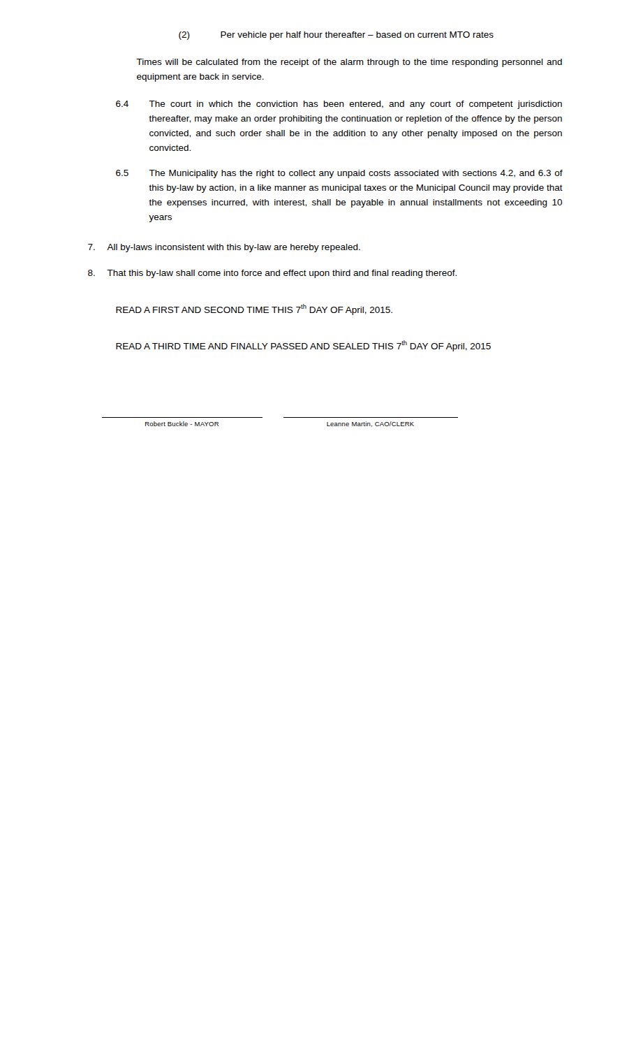(2)
Per vehicle per half hour thereafter – based on current MTO rates
Times will be calculated from the receipt of the alarm through to the time responding personnel and equipment are back in service.
6.4
The court in which the conviction has been entered, and any court of competent jurisdiction thereafter, may make an order prohibiting the continuation or repletion of the offence by the person convicted, and such order shall be in the addition to any other penalty imposed on the person convicted.
6.5
The Municipality has the right to collect any unpaid costs associated with sections 4.2, and 6.3 of this by-law by action, in a like manner as municipal taxes or the Municipal Council may provide that the expenses incurred, with interest, shall be payable in annual installments not exceeding 10 years
7.
All by-laws inconsistent with this by-law are hereby repealed.
8.
That this by-law shall come into force and effect upon third and final reading thereof.
READ A FIRST AND SECOND TIME THIS 7th DAY OF April, 2015.
READ A THIRD TIME AND FINALLY PASSED AND SEALED THIS 7th DAY OF April, 2015
Robert Buckle - MAYOR
Leanne Martin, CAO/CLERK